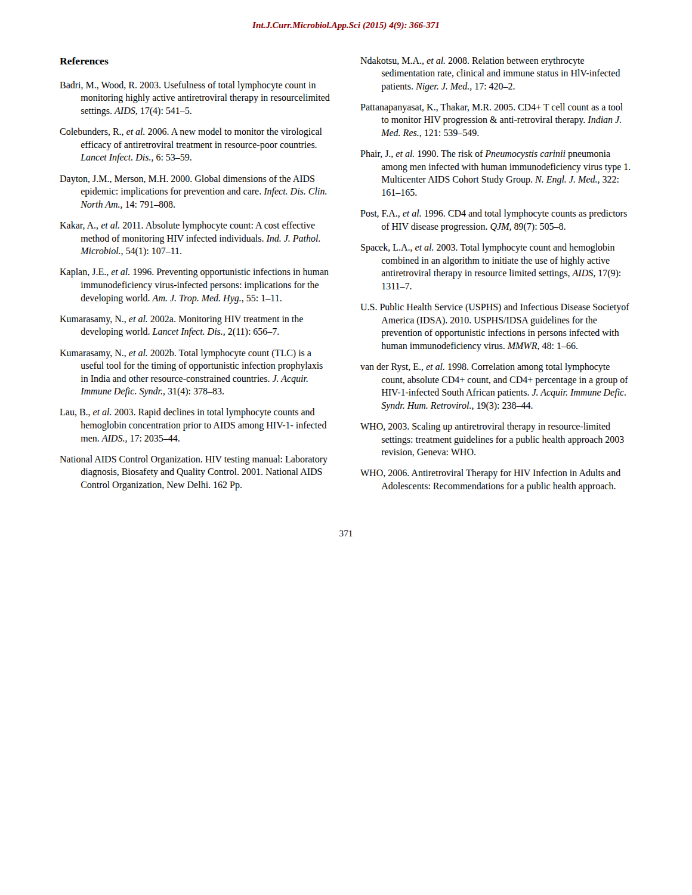Int.J.Curr.Microbiol.App.Sci (2015) 4(9): 366-371
References
Badri, M., Wood, R. 2003. Usefulness of total lymphocyte count in monitoring highly active antiretroviral therapy in resourcelimited settings. AIDS, 17(4): 541–5.
Colebunders, R., et al. 2006. A new model to monitor the virological efficacy of antiretroviral treatment in resource-poor countries. Lancet Infect. Dis., 6: 53–59.
Dayton, J.M., Merson, M.H. 2000. Global dimensions of the AIDS epidemic: implications for prevention and care. Infect. Dis. Clin. North Am., 14: 791–808.
Kakar, A., et al. 2011. Absolute lymphocyte count: A cost effective method of monitoring HIV infected individuals. Ind. J. Pathol. Microbiol., 54(1): 107–11.
Kaplan, J.E., et al. 1996. Preventing opportunistic infections in human immunodeficiency virus-infected persons: implications for the developing world. Am. J. Trop. Med. Hyg., 55: 1–11.
Kumarasamy, N., et al. 2002a. Monitoring HIV treatment in the developing world. Lancet Infect. Dis., 2(11): 656–7.
Kumarasamy, N., et al. 2002b. Total lymphocyte count (TLC) is a useful tool for the timing of opportunistic infection prophylaxis in India and other resource-constrained countries. J. Acquir. Immune Defic. Syndr., 31(4): 378–83.
Lau, B., et al. 2003. Rapid declines in total lymphocyte counts and hemoglobin concentration prior to AIDS among HIV-1- infected men. AIDS., 17: 2035–44.
National AIDS Control Organization. HIV testing manual: Laboratory diagnosis, Biosafety and Quality Control. 2001. National AIDS Control Organization, New Delhi. 162 Pp.
Ndakotsu, M.A., et al. 2008. Relation between erythrocyte sedimentation rate, clinical and immune status in HlV-infected patients. Niger. J. Med., 17: 420–2.
Pattanapanyasat, K., Thakar, M.R. 2005. CD4+ T cell count as a tool to monitor HIV progression & anti-retroviral therapy. Indian J. Med. Res., 121: 539–549.
Phair, J., et al. 1990. The risk of Pneumocystis carinii pneumonia among men infected with human immunodeficiency virus type 1. Multicenter AIDS Cohort Study Group. N. Engl. J. Med., 322: 161–165.
Post, F.A., et al. 1996. CD4 and total lymphocyte counts as predictors of HIV disease progression. QJM, 89(7): 505–8.
Spacek, L.A., et al. 2003. Total lymphocyte count and hemoglobin combined in an algorithm to initiate the use of highly active antiretroviral therapy in resource limited settings, AIDS, 17(9): 1311–7.
U.S. Public Health Service (USPHS) and Infectious Disease Societyof America (IDSA). 2010. USPHS/IDSA guidelines for the prevention of opportunistic infections in persons infected with human immunodeficiency virus. MMWR, 48: 1–66.
van der Ryst, E., et al. 1998. Correlation among total lymphocyte count, absolute CD4+ count, and CD4+ percentage in a group of HIV-1-infected South African patients. J. Acquir. Immune Defic. Syndr. Hum. Retrovirol., 19(3): 238–44.
WHO, 2003. Scaling up antiretroviral therapy in resource-limited settings: treatment guidelines for a public health approach 2003 revision, Geneva: WHO.
WHO, 2006. Antiretroviral Therapy for HIV Infection in Adults and Adolescents: Recommendations for a public health approach.
371